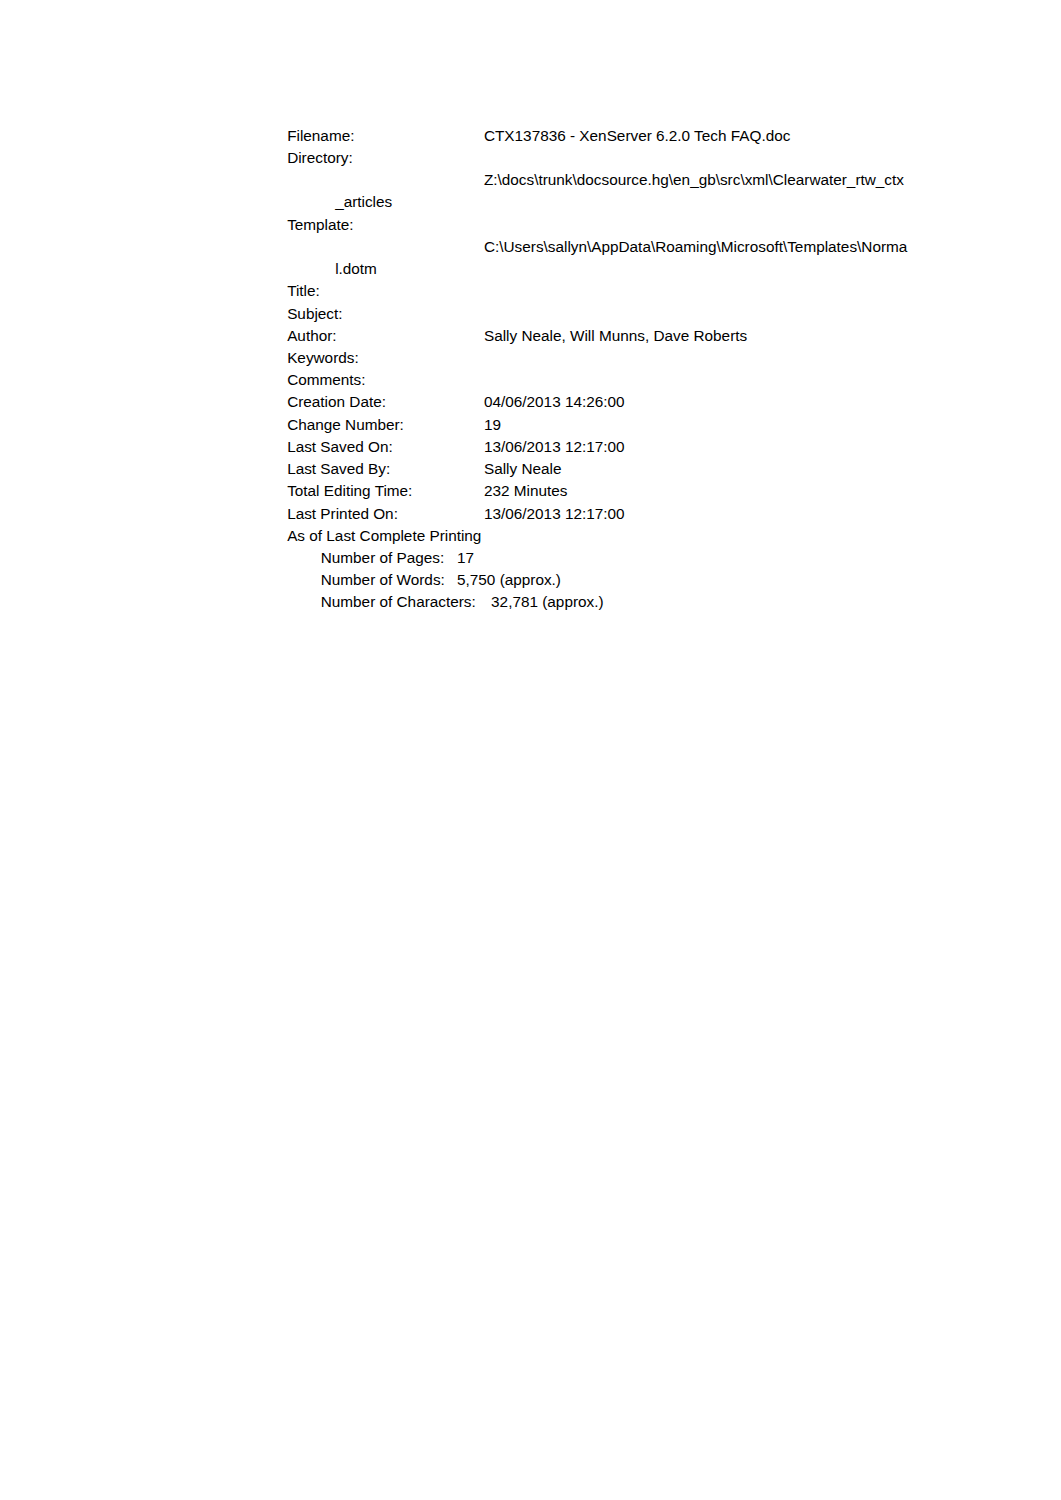Filename:
CTX137836 - XenServer 6.2.0 Tech FAQ.doc
Directory:
Z:\docs\trunk\docsource.hg\en_gb\src\xml\Clearwater_rtw_ctx _articles
Template:
C:\Users\sallyn\AppData\Roaming\Microsoft\Templates\Norma l.dotm
Title:
Subject:
Author:
Sally Neale, Will Munns, Dave Roberts
Keywords:
Comments:
Creation Date:
04/06/2013 14:26:00
Change Number:
19
Last Saved On:
13/06/2013 12:17:00
Last Saved By:
Sally Neale
Total Editing Time:
232 Minutes
Last Printed On:
13/06/2013 12:17:00
As of Last Complete Printing
Number of Pages: 17
Number of Words: 5,750 (approx.)
Number of Characters: 32,781 (approx.)